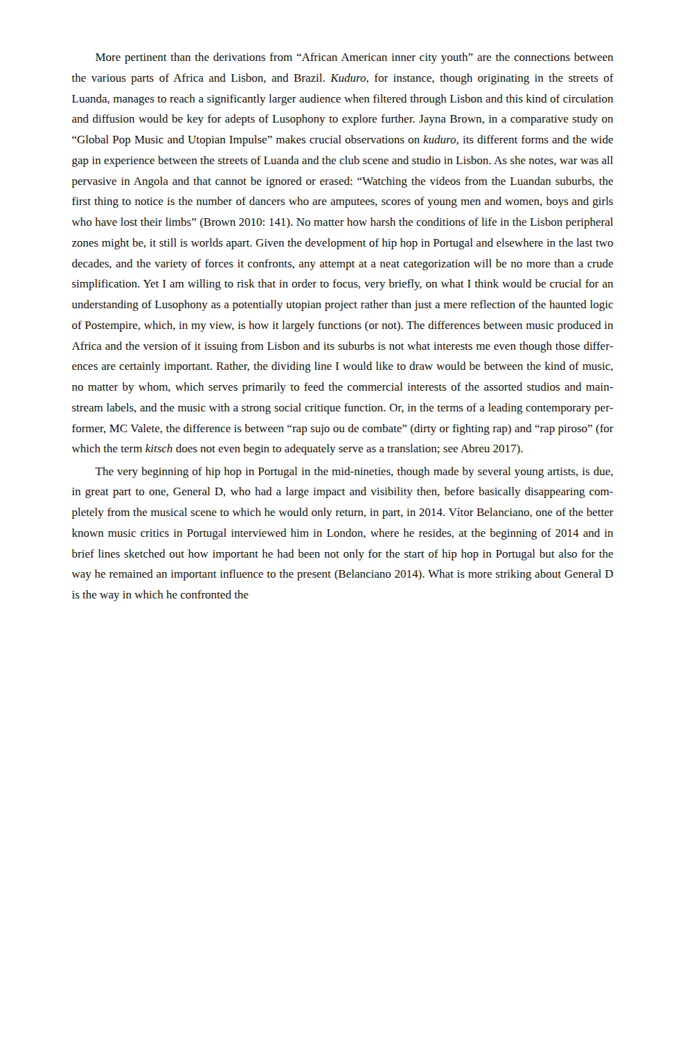More pertinent than the derivations from “African American inner city youth” are the connections between the various parts of Africa and Lisbon, and Brazil. Kuduro, for instance, though originating in the streets of Luanda, manages to reach a significantly larger audience when filtered through Lisbon and this kind of circulation and diffusion would be key for adepts of Lusophony to explore further. Jayna Brown, in a comparative study on “Global Pop Music and Utopian Impulse” makes crucial observations on kuduro, its different forms and the wide gap in experience between the streets of Luanda and the club scene and studio in Lisbon. As she notes, war was all pervasive in Angola and that cannot be ignored or erased: “Watching the videos from the Luandan suburbs, the first thing to notice is the number of dancers who are amputees, scores of young men and women, boys and girls who have lost their limbs” (Brown 2010: 141). No matter how harsh the conditions of life in the Lisbon peripheral zones might be, it still is worlds apart. Given the development of hip hop in Portugal and elsewhere in the last two decades, and the variety of forces it confronts, any attempt at a neat categorization will be no more than a crude simplification. Yet I am willing to risk that in order to focus, very briefly, on what I think would be crucial for an understanding of Lusophony as a potentially utopian project rather than just a mere reflection of the haunted logic of Postempire, which, in my view, is how it largely functions (or not). The differences between music produced in Africa and the version of it issuing from Lisbon and its suburbs is not what interests me even though those differences are certainly important. Rather, the dividing line I would like to draw would be between the kind of music, no matter by whom, which serves primarily to feed the commercial interests of the assorted studios and mainstream labels, and the music with a strong social critique function. Or, in the terms of a leading contemporary performer, MC Valete, the difference is between “rap sujo ou de combate” (dirty or fighting rap) and “rap piroso” (for which the term kitsch does not even begin to adequately serve as a translation; see Abreu 2017).
The very beginning of hip hop in Portugal in the mid-nineties, though made by several young artists, is due, in great part to one, General D, who had a large impact and visibility then, before basically disappearing completely from the musical scene to which he would only return, in part, in 2014. Vítor Belanciano, one of the better known music critics in Portugal interviewed him in London, where he resides, at the beginning of 2014 and in brief lines sketched out how important he had been not only for the start of hip hop in Portugal but also for the way he remained an important influence to the present (Belanciano 2014). What is more striking about General D is the way in which he confronted the